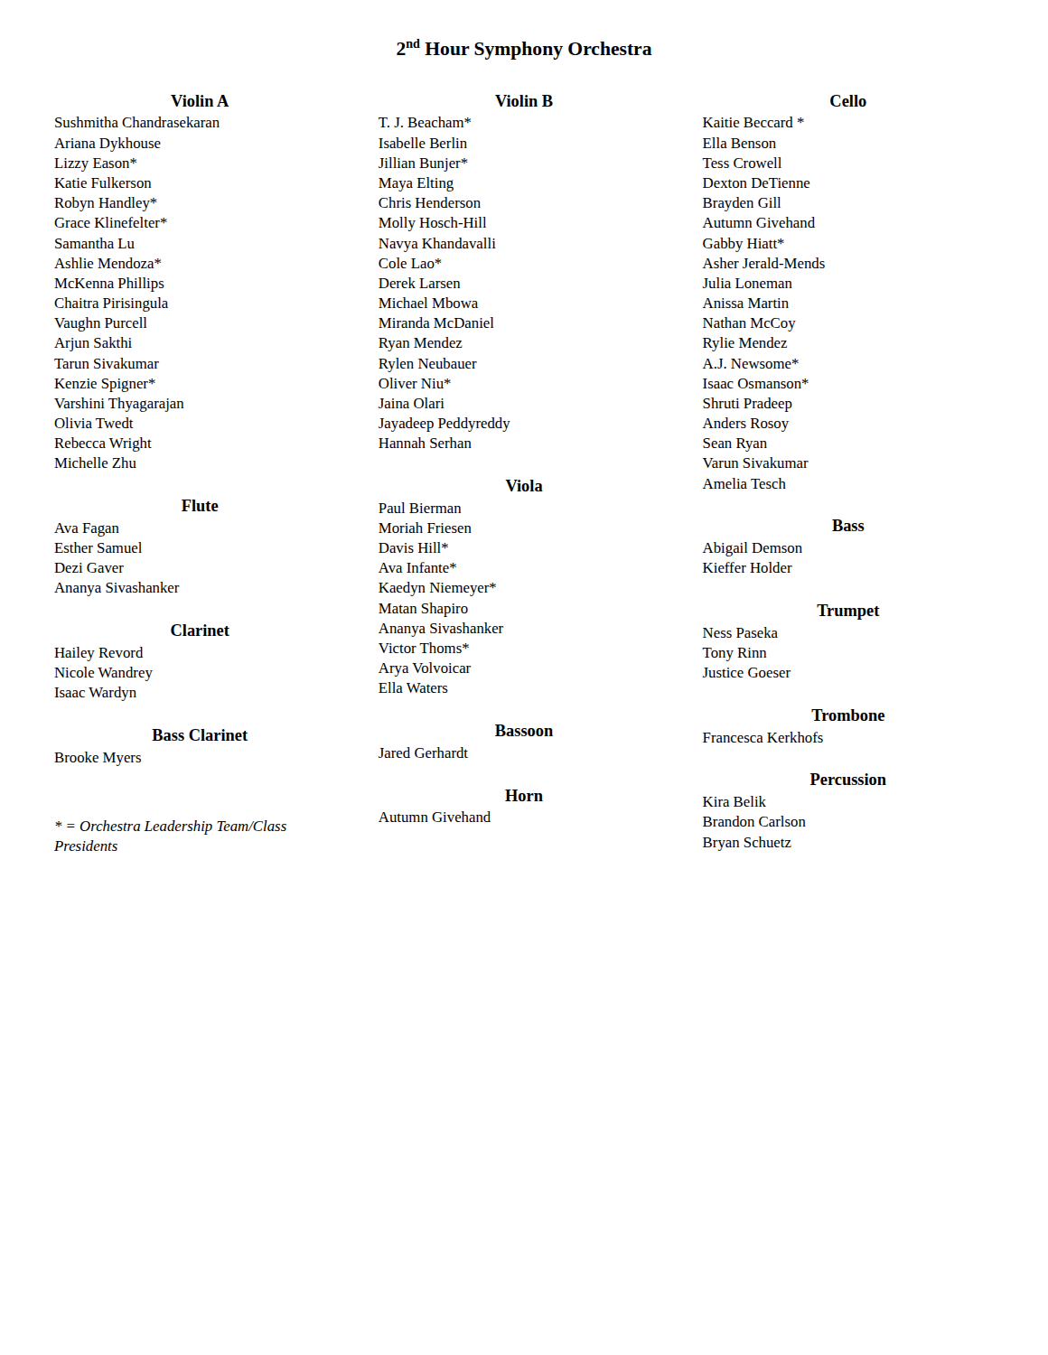2nd Hour Symphony Orchestra
Violin A
Sushmitha Chandrasekaran
Ariana Dykhouse
Lizzy Eason*
Katie Fulkerson
Robyn Handley*
Grace Klinefelter*
Samantha Lu
Ashlie Mendoza*
McKenna Phillips
Chaitra Pirisingula
Vaughn Purcell
Arjun Sakthi
Tarun Sivakumar
Kenzie Spigner*
Varshini Thyagarajan
Olivia Twedt
Rebecca Wright
Michelle Zhu
Flute
Ava Fagan
Esther Samuel
Dezi Gaver
Ananya Sivashanker
Clarinet
Hailey Revord
Nicole Wandrey
Isaac Wardyn
Bass Clarinet
Brooke Myers
* = Orchestra Leadership Team/Class Presidents
Violin B
T. J. Beacham*
Isabelle Berlin
Jillian Bunjer*
Maya Elting
Chris Henderson
Molly Hosch-Hill
Navya Khandavalli
Cole Lao*
Derek Larsen
Michael Mbowa
Miranda McDaniel
Ryan Mendez
Rylen Neubauer
Oliver Niu*
Jaina Olari
Jayadeep Peddyreddy
Hannah Serhan
Viola
Paul Bierman
Moriah Friesen
Davis Hill*
Ava Infante*
Kaedyn Niemeyer*
Matan Shapiro
Ananya Sivashanker
Victor Thoms*
Arya Volvoicar
Ella Waters
Bassoon
Jared Gerhardt
Horn
Autumn Givehand
Cello
Kaitie Beccard *
Ella Benson
Tess Crowell
Dexton DeTienne
Brayden Gill
Autumn Givehand
Gabby Hiatt*
Asher Jerald-Mends
Julia Loneman
Anissa Martin
Nathan McCoy
Rylie Mendez
A.J. Newsome*
Isaac Osmanson*
Shruti Pradeep
Anders Rosoy
Sean Ryan
Varun Sivakumar
Amelia Tesch
Bass
Abigail Demson
Kieffer Holder
Trumpet
Ness Paseka
Tony Rinn
Justice Goeser
Trombone
Francesca Kerkhofs
Percussion
Kira Belik
Brandon Carlson
Bryan Schuetz